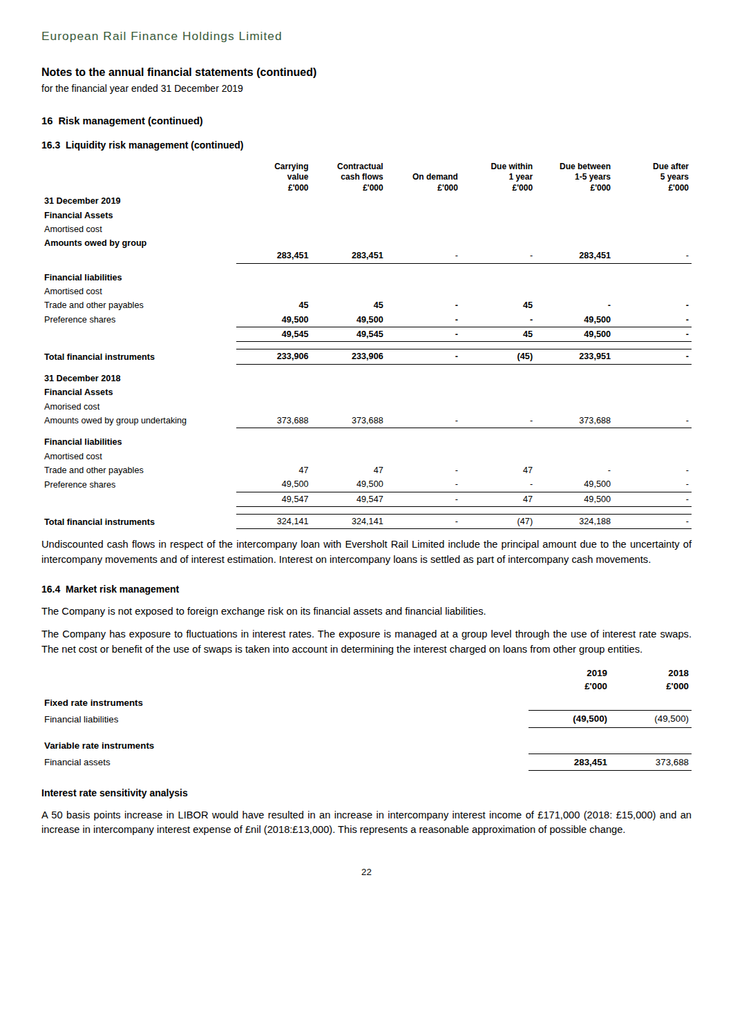European Rail Finance Holdings Limited
Notes to the annual financial statements (continued)
for the financial year ended 31 December 2019
16 Risk management (continued)
16.3 Liquidity risk management (continued)
| | Carrying value | Contractual cash flows | On demand | Due within 1 year | Due between 1-5 years | Due after 5 years |
| --- | --- | --- | --- | --- | --- | --- |
| | £'000 | £'000 | £'000 | £'000 | £'000 | £'000 |
| 31 December 2019 | | | | | | |
| Financial Assets | | | | | | |
| Amortised cost | | | | | | |
| Amounts owed by group | 283,451 | 283,451 | - | - | 283,451 | - |
| Financial liabilities | | | | | | |
| Amortised cost | | | | | | |
| Trade and other payables | 45 | 45 | - | 45 | - | - |
| Preference shares | 49,500 | 49,500 | - | - | 49,500 | - |
| | 49,545 | 49,545 | - | 45 | 49,500 | - |
| Total financial instruments | 233,906 | 233,906 | - | (45) | 233,951 | - |
| 31 December 2018 | | | | | | |
| Financial Assets | | | | | | |
| Amorised cost | | | | | | |
| Amounts owed by group undertaking | 373,688 | 373,688 | - | - | 373,688 | - |
| Financial liabilities | | | | | | |
| Amortised cost | | | | | | |
| Trade and other payables | 47 | 47 | - | 47 | - | - |
| Preference shares | 49,500 | 49,500 | - | - | 49,500 | - |
| | 49,547 | 49,547 | - | 47 | 49,500 | - |
| Total financial instruments | 324,141 | 324,141 | - | (47) | 324,188 | - |
Undiscounted cash flows in respect of the intercompany loan with Eversholt Rail Limited include the principal amount due to the uncertainty of intercompany movements and of interest estimation. Interest on intercompany loans is settled as part of intercompany cash movements.
16.4 Market risk management
The Company is not exposed to foreign exchange risk on its financial assets and financial liabilities.
The Company has exposure to fluctuations in interest rates. The exposure is managed at a group level through the use of interest rate swaps. The net cost or benefit of the use of swaps is taken into account in determining the interest charged on loans from other group entities.
| | 2019 £'000 | 2018 £'000 |
| Fixed rate instruments | | |
| Financial liabilities | (49,500) | (49,500) |
| Variable rate instruments | | |
| Financial assets | 283,451 | 373,688 |
Interest rate sensitivity analysis
A 50 basis points increase in LIBOR would have resulted in an increase in intercompany interest income of £171,000 (2018: £15,000) and an increase in intercompany interest expense of £nil (2018:£13,000). This represents a reasonable approximation of possible change.
22